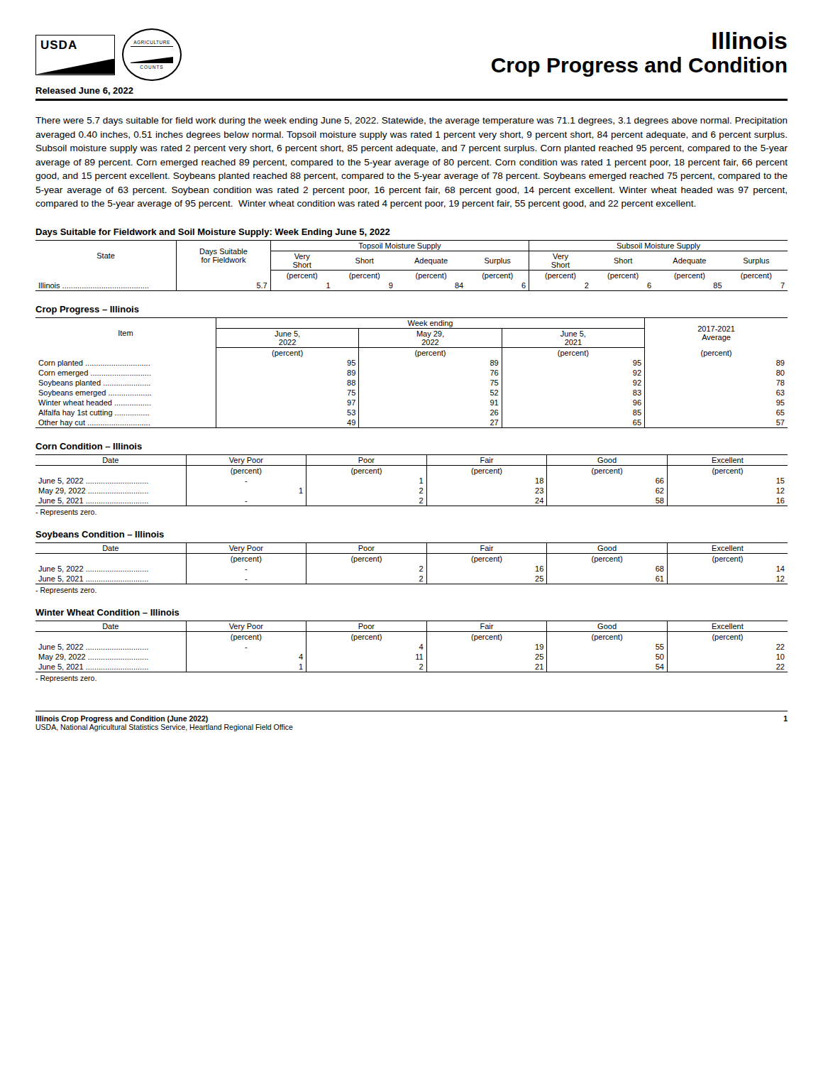USDA
AGRICULTURE
COUNTS
Illinois
Crop Progress and Condition
Released June 6, 2022
There were 5.7 days suitable for field work during the week ending June 5, 2022. Statewide, the average temperature was 71.1 degrees, 3.1 degrees above normal. Precipitation averaged 0.40 inches, 0.51 inches degrees below normal. Topsoil moisture supply was rated 1 percent very short, 9 percent short, 84 percent adequate, and 6 percent surplus. Subsoil moisture supply was rated 2 percent very short, 6 percent short, 85 percent adequate, and 7 percent surplus. Corn planted reached 95 percent, compared to the 5-year average of 89 percent. Corn emerged reached 89 percent, compared to the 5-year average of 80 percent. Corn condition was rated 1 percent poor, 18 percent fair, 66 percent good, and 15 percent excellent. Soybeans planted reached 88 percent, compared to the 5-year average of 78 percent. Soybeans emerged reached 75 percent, compared to the 5-year average of 63 percent. Soybean condition was rated 2 percent poor, 16 percent fair, 68 percent good, 14 percent excellent. Winter wheat headed was 97 percent, compared to the 5-year average of 95 percent. Winter wheat condition was rated 4 percent poor, 19 percent fair, 55 percent good, and 22 percent excellent.
Days Suitable for Fieldwork and Soil Moisture Supply: Week Ending June 5, 2022
| State | Days Suitable for Fieldwork | Topsoil Moisture Supply | Subsoil Moisture Supply |
| Very Short | Short | Adequate | Surplus | Very Short | Short | Adequate | Surplus |
| | | (percent) | (percent) | (percent) | (percent) | (percent) | (percent) | (percent) | (percent) |
| Illinois ........................................ | 5.7 | 1 | 9 | 84 | 6 | 2 | 6 | 85 | 7 |
Crop Progress – Illinois
| Item | Week ending | 2017-2021 Average |
| June 5, 2022 | May 29, 2022 | June 5, 2021 |
| | (percent) | (percent) | (percent) | (percent) |
| Corn planted .............................. | 95 | 89 | 95 | 89 |
| Corn emerged ............................ | 89 | 76 | 92 | 80 |
| Soybeans planted ...................... | 88 | 75 | 92 | 78 |
| Soybeans emerged .................... | 75 | 52 | 83 | 63 |
| Winter wheat headed ................. | 97 | 91 | 96 | 95 |
| Alfalfa hay 1st cutting ................ | 53 | 26 | 85 | 65 |
| Other hay cut ............................. | 49 | 27 | 65 | 57 |
Corn Condition – Illinois
| Date | Very Poor | Poor | Fair | Good | Excellent |
| | (percent) | (percent) | (percent) | (percent) | (percent) |
| June 5, 2022 ............................. | - | 1 | 18 | 66 | 15 |
| May 29, 2022 ............................ | 1 | 2 | 23 | 62 | 12 |
| June 5, 2021 ............................. | - | 2 | 24 | 58 | 16 |
- Represents zero.
Soybeans Condition – Illinois
| Date | Very Poor | Poor | Fair | Good | Excellent |
| | (percent) | (percent) | (percent) | (percent) | (percent) |
| June 5, 2022 ............................. | - | 2 | 16 | 68 | 14 |
| June 5, 2021 ............................. | - | 2 | 25 | 61 | 12 |
- Represents zero.
Winter Wheat Condition – Illinois
| Date | Very Poor | Poor | Fair | Good | Excellent |
| | (percent) | (percent) | (percent) | (percent) | (percent) |
| June 5, 2022 ............................. | - | 4 | 19 | 55 | 22 |
| May 29, 2022 ............................ | 4 | 11 | 25 | 50 | 10 |
| June 5, 2021 ............................. | 1 | 2 | 21 | 54 | 22 |
- Represents zero.
Illinois Crop Progress and Condition (June 2022)
USDA, National Agricultural Statistics Service, Heartland Regional Field Office
1